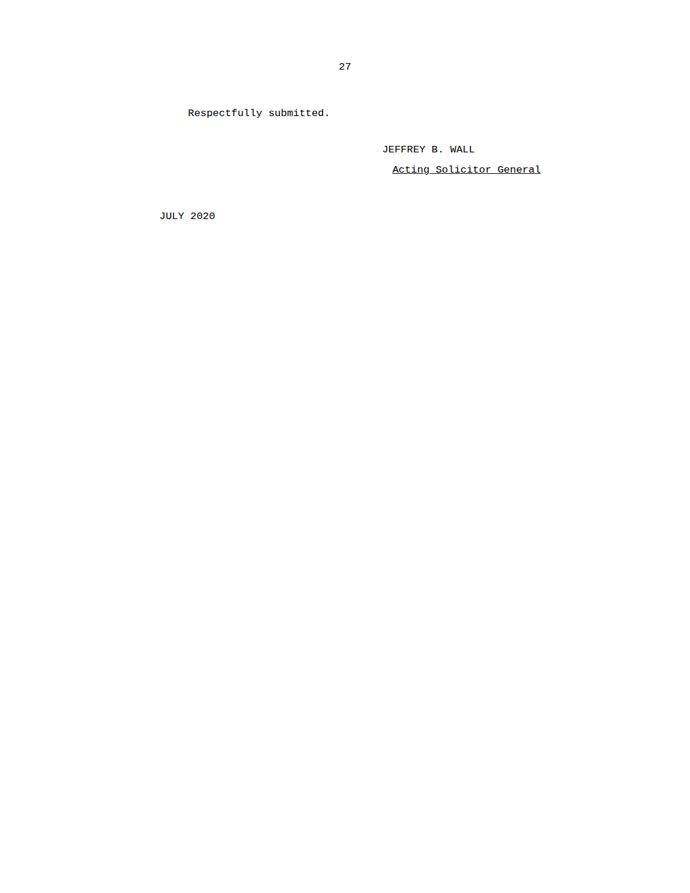27
Respectfully submitted.
JEFFREY B. WALL
Acting Solicitor General
JULY 2020